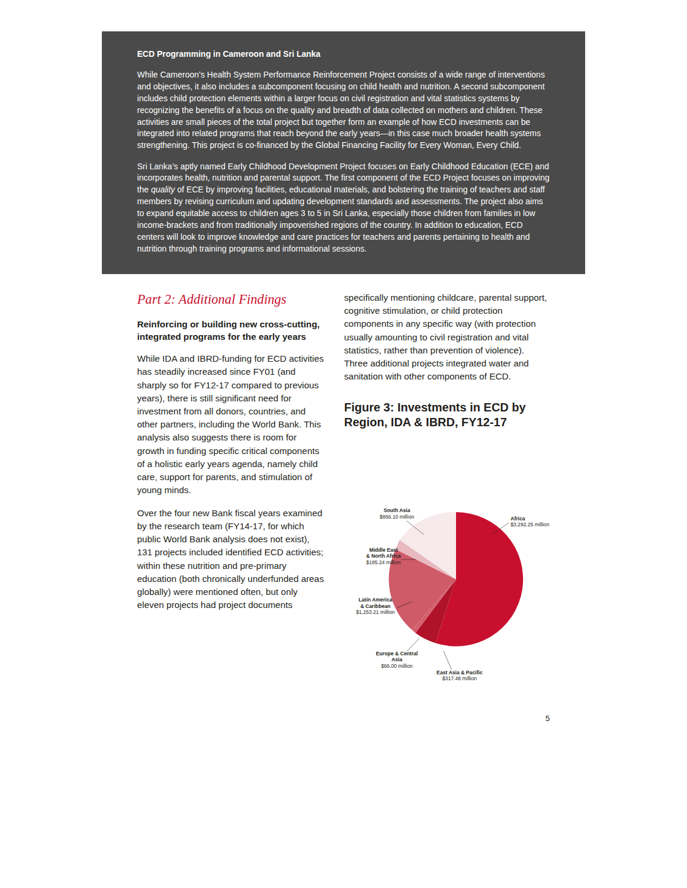ECD Programming in Cameroon and Sri Lanka
While Cameroon’s Health System Performance Reinforcement Project consists of a wide range of interventions and objectives, it also includes a subcomponent focusing on child health and nutrition. A second subcomponent includes child protection elements within a larger focus on civil registration and vital statistics systems by recognizing the benefits of a focus on the quality and breadth of data collected on mothers and children. These activities are small pieces of the total project but together form an example of how ECD investments can be integrated into related programs that reach beyond the early years—in this case much broader health systems strengthening. This project is co-financed by the Global Financing Facility for Every Woman, Every Child.
Sri Lanka’s aptly named Early Childhood Development Project focuses on Early Childhood Education (ECE) and incorporates health, nutrition and parental support. The first component of the ECD Project focuses on improving the quality of ECE by improving facilities, educational materials, and bolstering the training of teachers and staff members by revising curriculum and updating development standards and assessments. The project also aims to expand equitable access to children ages 3 to 5 in Sri Lanka, especially those children from families in low income-brackets and from traditionally impoverished regions of the country. In addition to education, ECD centers will look to improve knowledge and care practices for teachers and parents pertaining to health and nutrition through training programs and informational sessions.
Part 2: Additional Findings
Reinforcing or building new cross-cutting, integrated programs for the early years
While IDA and IBRD-funding for ECD activities has steadily increased since FY01 (and sharply so for FY12-17 compared to previous years), there is still significant need for investment from all donors, countries, and other partners, including the World Bank. This analysis also suggests there is room for growth in funding specific critical components of a holistic early years agenda, namely child care, support for parents, and stimulation of young minds.
Over the four new Bank fiscal years examined by the research team (FY14-17, for which public World Bank analysis does not exist), 131 projects included identified ECD activities; within these nutrition and pre-primary education (both chronically underfunded areas globally) were mentioned often, but only eleven projects had project documents
specifically mentioning childcare, parental support, cognitive stimulation, or child protection components in any specific way (with protection usually amounting to civil registration and vital statistics, rather than prevention of violence). Three additional projects integrated water and sanitation with other components of ECD.
Figure 3: Investments in ECD by Region, IDA & IBRD, FY12-17
Africa $3,292.25 million South Asia $866.10 million Middle East & North Africa $195.24 million Latin America & Caribbean $1,253.21 million Europe & Central Asia $66.00 million East Asia & Pacific $317.48 million
5